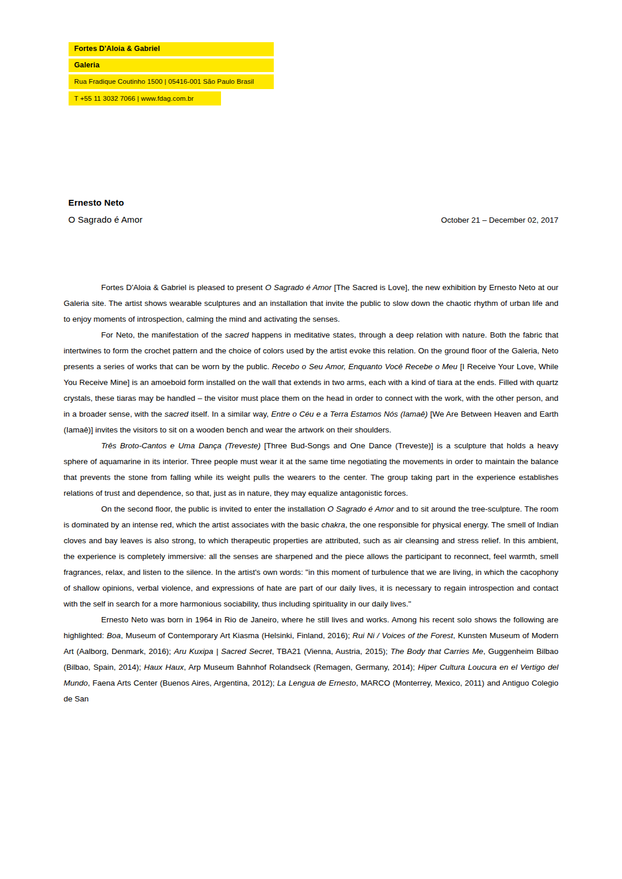Fortes D'Aloia & Gabriel
Galeria
Rua Fradique Coutinho 1500 | 05416-001 São Paulo Brasil
T +55 11 3032 7066 | www.fdag.com.br
Ernesto Neto
O Sagrado é Amor
October 21 – December 02, 2017
Fortes D'Aloia & Gabriel is pleased to present O Sagrado é Amor [The Sacred is Love], the new exhibition by Ernesto Neto at our Galeria site. The artist shows wearable sculptures and an installation that invite the public to slow down the chaotic rhythm of urban life and to enjoy moments of introspection, calming the mind and activating the senses.
For Neto, the manifestation of the sacred happens in meditative states, through a deep relation with nature. Both the fabric that intertwines to form the crochet pattern and the choice of colors used by the artist evoke this relation. On the ground floor of the Galeria, Neto presents a series of works that can be worn by the public. Recebo o Seu Amor, Enquanto Você Recebe o Meu [I Receive Your Love, While You Receive Mine] is an amoeboid form installed on the wall that extends in two arms, each with a kind of tiara at the ends. Filled with quartz crystals, these tiaras may be handled – the visitor must place them on the head in order to connect with the work, with the other person, and in a broader sense, with the sacred itself. In a similar way, Entre o Céu e a Terra Estamos Nós (Iamaê) [We Are Between Heaven and Earth (Iamaê)] invites the visitors to sit on a wooden bench and wear the artwork on their shoulders.
Três Broto-Cantos e Uma Dança (Treveste) [Three Bud-Songs and One Dance (Treveste)] is a sculpture that holds a heavy sphere of aquamarine in its interior. Three people must wear it at the same time negotiating the movements in order to maintain the balance that prevents the stone from falling while its weight pulls the wearers to the center. The group taking part in the experience establishes relations of trust and dependence, so that, just as in nature, they may equalize antagonistic forces.
On the second floor, the public is invited to enter the installation O Sagrado é Amor and to sit around the tree-sculpture. The room is dominated by an intense red, which the artist associates with the basic chakra, the one responsible for physical energy. The smell of Indian cloves and bay leaves is also strong, to which therapeutic properties are attributed, such as air cleansing and stress relief. In this ambient, the experience is completely immersive: all the senses are sharpened and the piece allows the participant to reconnect, feel warmth, smell fragrances, relax, and listen to the silence. In the artist's own words: "in this moment of turbulence that we are living, in which the cacophony of shallow opinions, verbal violence, and expressions of hate are part of our daily lives, it is necessary to regain introspection and contact with the self in search for a more harmonious sociability, thus including spirituality in our daily lives."
Ernesto Neto was born in 1964 in Rio de Janeiro, where he still lives and works. Among his recent solo shows the following are highlighted: Boa, Museum of Contemporary Art Kiasma (Helsinki, Finland, 2016); Rui Ni / Voices of the Forest, Kunsten Museum of Modern Art (Aalborg, Denmark, 2016); Aru Kuxipa | Sacred Secret, TBA21 (Vienna, Austria, 2015); The Body that Carries Me, Guggenheim Bilbao (Bilbao, Spain, 2014); Haux Haux, Arp Museum Bahnhof Rolandseck (Remagen, Germany, 2014); Hiper Cultura Loucura en el Vertigo del Mundo, Faena Arts Center (Buenos Aires, Argentina, 2012); La Lengua de Ernesto, MARCO (Monterrey, Mexico, 2011) and Antiguo Colegio de San